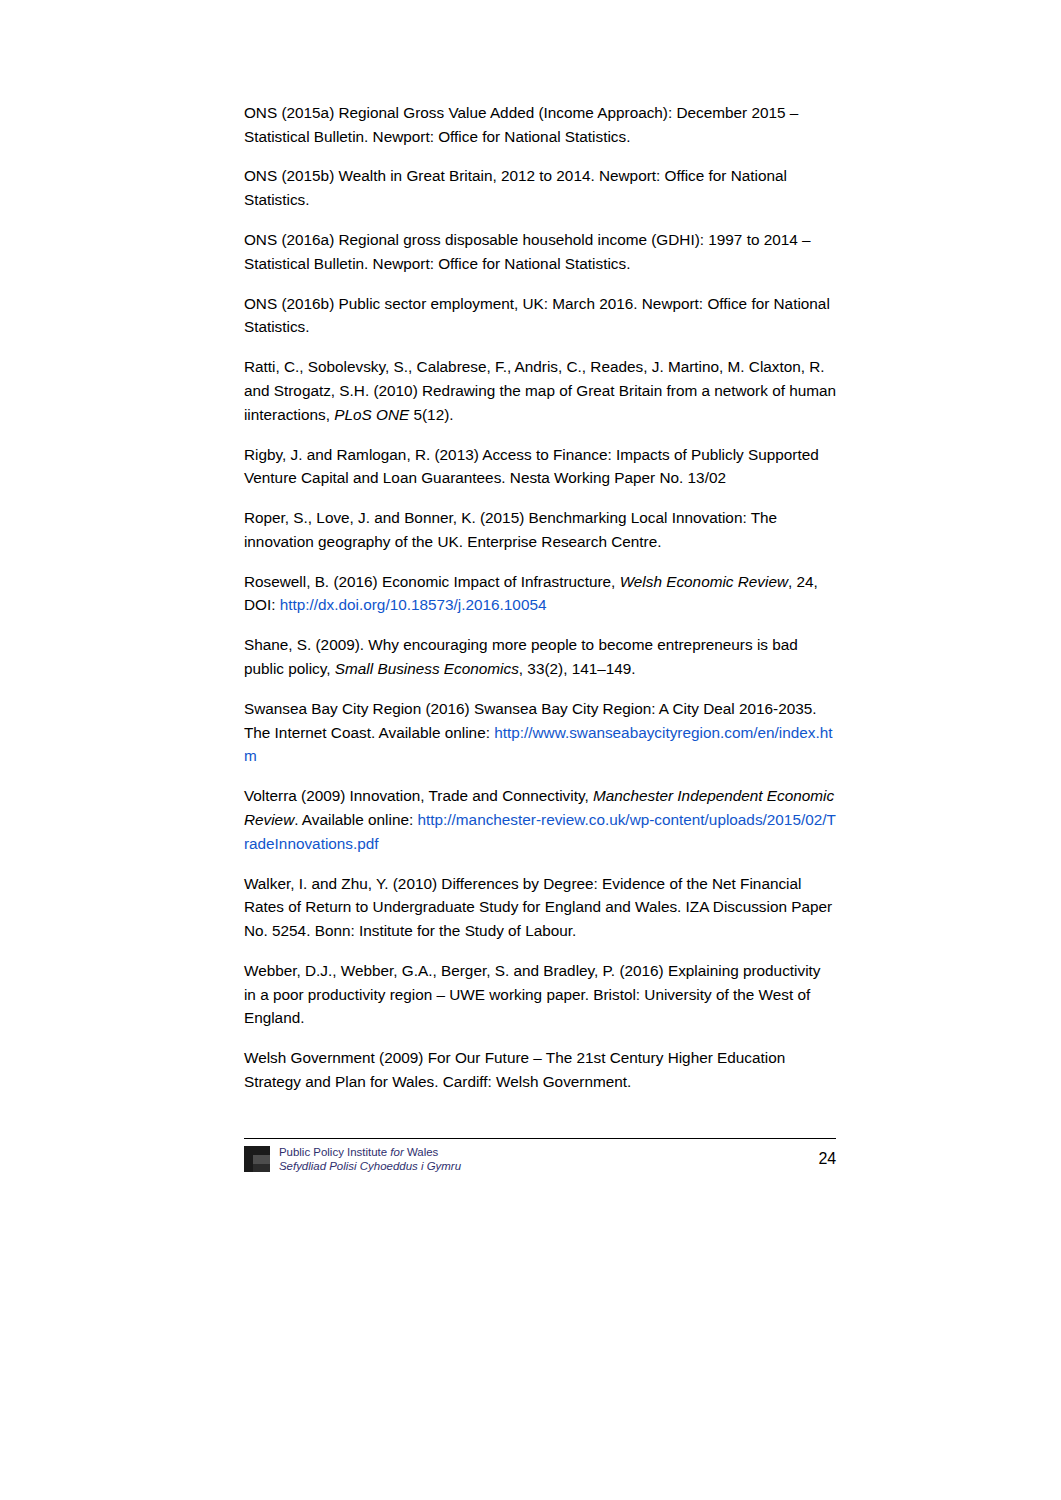ONS (2015a) Regional Gross Value Added (Income Approach): December 2015 – Statistical Bulletin. Newport: Office for National Statistics.
ONS (2015b) Wealth in Great Britain, 2012 to 2014. Newport: Office for National Statistics.
ONS (2016a) Regional gross disposable household income (GDHI): 1997 to 2014 – Statistical Bulletin. Newport: Office for National Statistics.
ONS (2016b) Public sector employment, UK: March 2016. Newport: Office for National Statistics.
Ratti, C., Sobolevsky, S., Calabrese, F., Andris, C., Reades, J. Martino, M. Claxton, R. and Strogatz, S.H. (2010) Redrawing the map of Great Britain from a network of human iinteractions, PLoS ONE 5(12).
Rigby, J. and Ramlogan, R. (2013) Access to Finance: Impacts of Publicly Supported Venture Capital and Loan Guarantees. Nesta Working Paper No. 13/02
Roper, S., Love, J. and Bonner, K. (2015) Benchmarking Local Innovation: The innovation geography of the UK. Enterprise Research Centre.
Rosewell, B. (2016) Economic Impact of Infrastructure, Welsh Economic Review, 24, DOI: http://dx.doi.org/10.18573/j.2016.10054
Shane, S. (2009). Why encouraging more people to become entrepreneurs is bad public policy, Small Business Economics, 33(2), 141–149.
Swansea Bay City Region (2016) Swansea Bay City Region: A City Deal 2016-2035. The Internet Coast. Available online: http://www.swanseabaycityregion.com/en/index.htm
Volterra (2009) Innovation, Trade and Connectivity, Manchester Independent Economic Review. Available online: http://manchester-review.co.uk/wp-content/uploads/2015/02/TradeInnovations.pdf
Walker, I. and Zhu, Y. (2010) Differences by Degree: Evidence of the Net Financial Rates of Return to Undergraduate Study for England and Wales. IZA Discussion Paper No. 5254. Bonn: Institute for the Study of Labour.
Webber, D.J., Webber, G.A., Berger, S. and Bradley, P. (2016) Explaining productivity in a poor productivity region – UWE working paper. Bristol: University of the West of England.
Welsh Government (2009) For Our Future – The 21st Century Higher Education Strategy and Plan for Wales. Cardiff: Welsh Government.
Public Policy Institute for Wales Sefydliad Polisi Cyhoeddus i Gymru
24